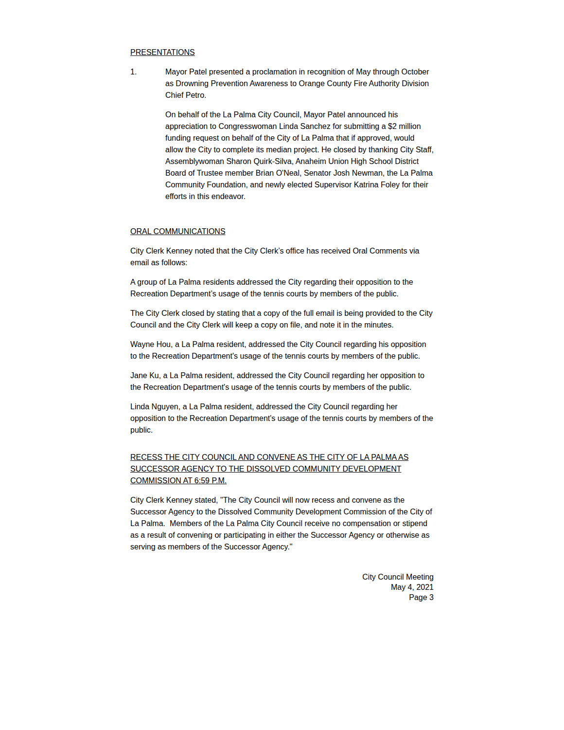PRESENTATIONS
1.
Mayor Patel presented a proclamation in recognition of May through October as Drowning Prevention Awareness to Orange County Fire Authority Division Chief Petro.
On behalf of the La Palma City Council, Mayor Patel announced his appreciation to Congresswoman Linda Sanchez for submitting a $2 million funding request on behalf of the City of La Palma that if approved, would allow the City to complete its median project. He closed by thanking City Staff, Assemblywoman Sharon Quirk-Silva, Anaheim Union High School District Board of Trustee member Brian O'Neal, Senator Josh Newman, the La Palma Community Foundation, and newly elected Supervisor Katrina Foley for their efforts in this endeavor.
ORAL COMMUNICATIONS
City Clerk Kenney noted that the City Clerk’s office has received Oral Comments via email as follows:
A group of La Palma residents addressed the City regarding their opposition to the Recreation Department’s usage of the tennis courts by members of the public.
The City Clerk closed by stating that a copy of the full email is being provided to the City Council and the City Clerk will keep a copy on file, and note it in the minutes.
Wayne Hou, a La Palma resident, addressed the City Council regarding his opposition to the Recreation Department's usage of the tennis courts by members of the public.
Jane Ku, a La Palma resident, addressed the City Council regarding her opposition to the Recreation Department's usage of the tennis courts by members of the public.
Linda Nguyen, a La Palma resident, addressed the City Council regarding her opposition to the Recreation Department's usage of the tennis courts by members of the public.
RECESS THE CITY COUNCIL AND CONVENE AS THE CITY OF LA PALMA AS SUCCESSOR AGENCY TO THE DISSOLVED COMMUNITY DEVELOPMENT COMMISSION AT 6:59 P.M.
City Clerk Kenney stated, "The City Council will now recess and convene as the Successor Agency to the Dissolved Community Development Commission of the City of La Palma. Members of the La Palma City Council receive no compensation or stipend as a result of convening or participating in either the Successor Agency or otherwise as serving as members of the Successor Agency."
City Council Meeting
May 4, 2021
Page 3